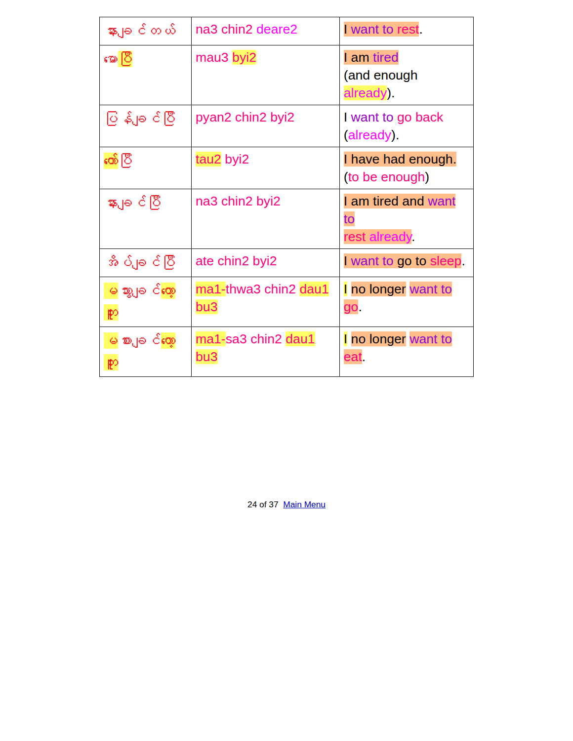| နားချင်တယ် | na3 chin2 deare2 | I want to rest . |
| မော ပြီ | mau3 byi2 | I am tired (and enough already ). |
| ပြန်ချင်ပြီ | pyan2 chin2 byi2 | I want to go back ( already ). |
| တော် ပြီ | tau2 byi2 | I have had enough. ( to be enough ) |
| နားချင်ပြီ | na3 chin2 byi2 | I am tired and want to rest already . |
| အိပ်ချင်ပြီ | ate chin2 byi2 | I want to go to sleep . |
| မ သွားချင် တော့ဘူး | ma1- thwa3 chin2 dau1 bu3 | I no longer want to go . |
| မ စားချင် တော့ဘူး | ma1- sa3 chin2 dau1 bu3 | I no longer want to eat . |
24 of 37 Main Menu